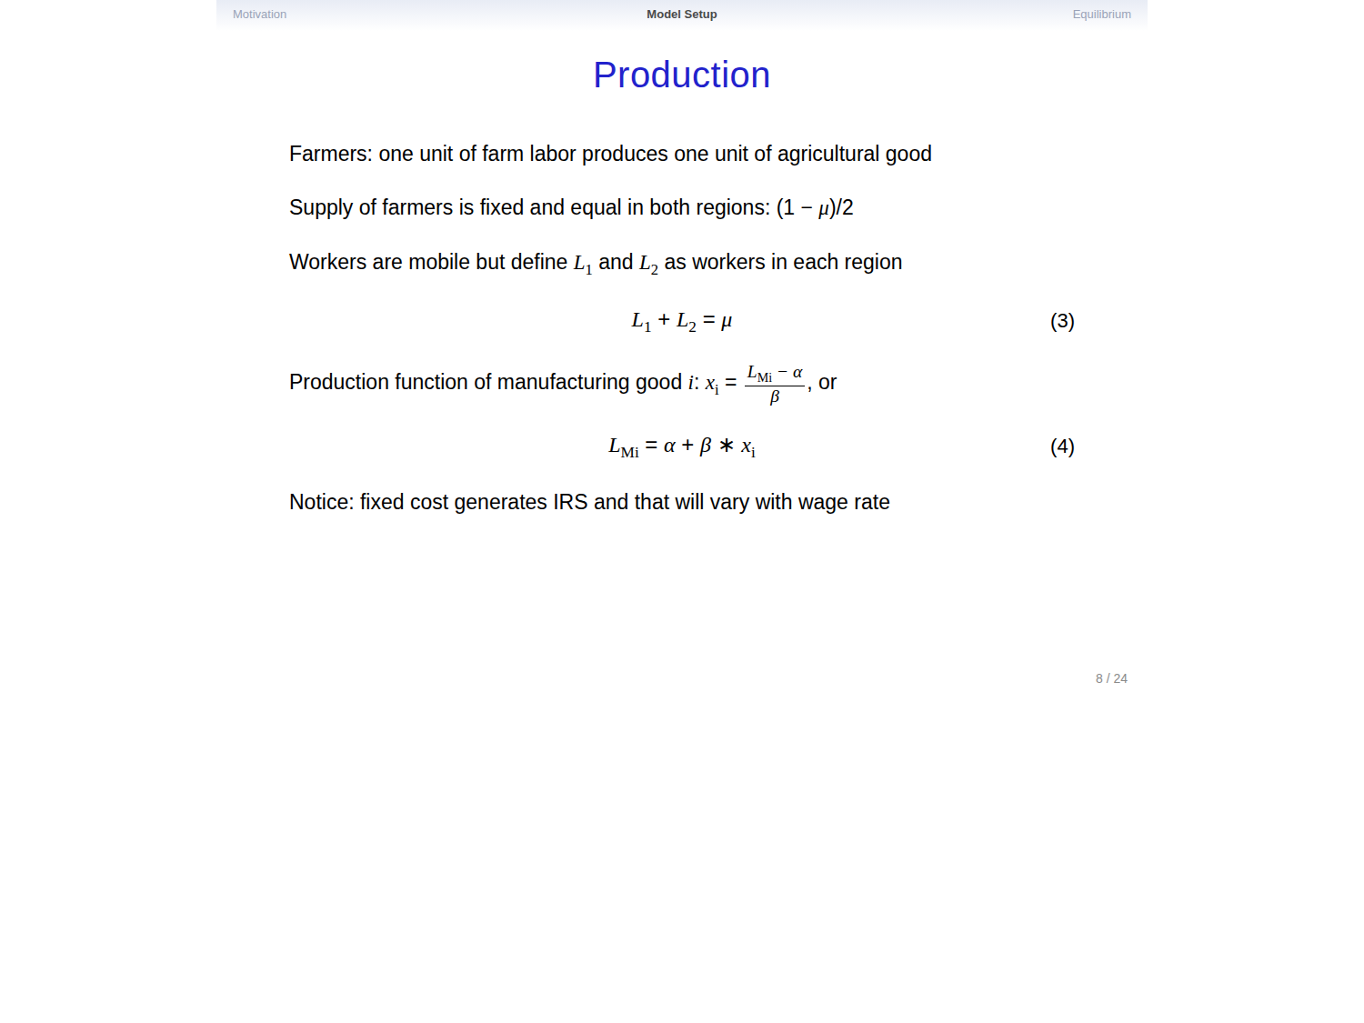Motivation Model Setup Equilibrium
Production
Farmers: one unit of farm labor produces one unit of agricultural good
Supply of farmers is fixed and equal in both regions: (1 − μ)/2
Workers are mobile but define L1 and L2 as workers in each region
L1 + L2 = μ (3)
Production function of manufacturing good i: xi = LMi − α β, or
LMi = α + β ∗ xi (4)
Notice: fixed cost generates IRS and that will vary with wage rate
8 / 24